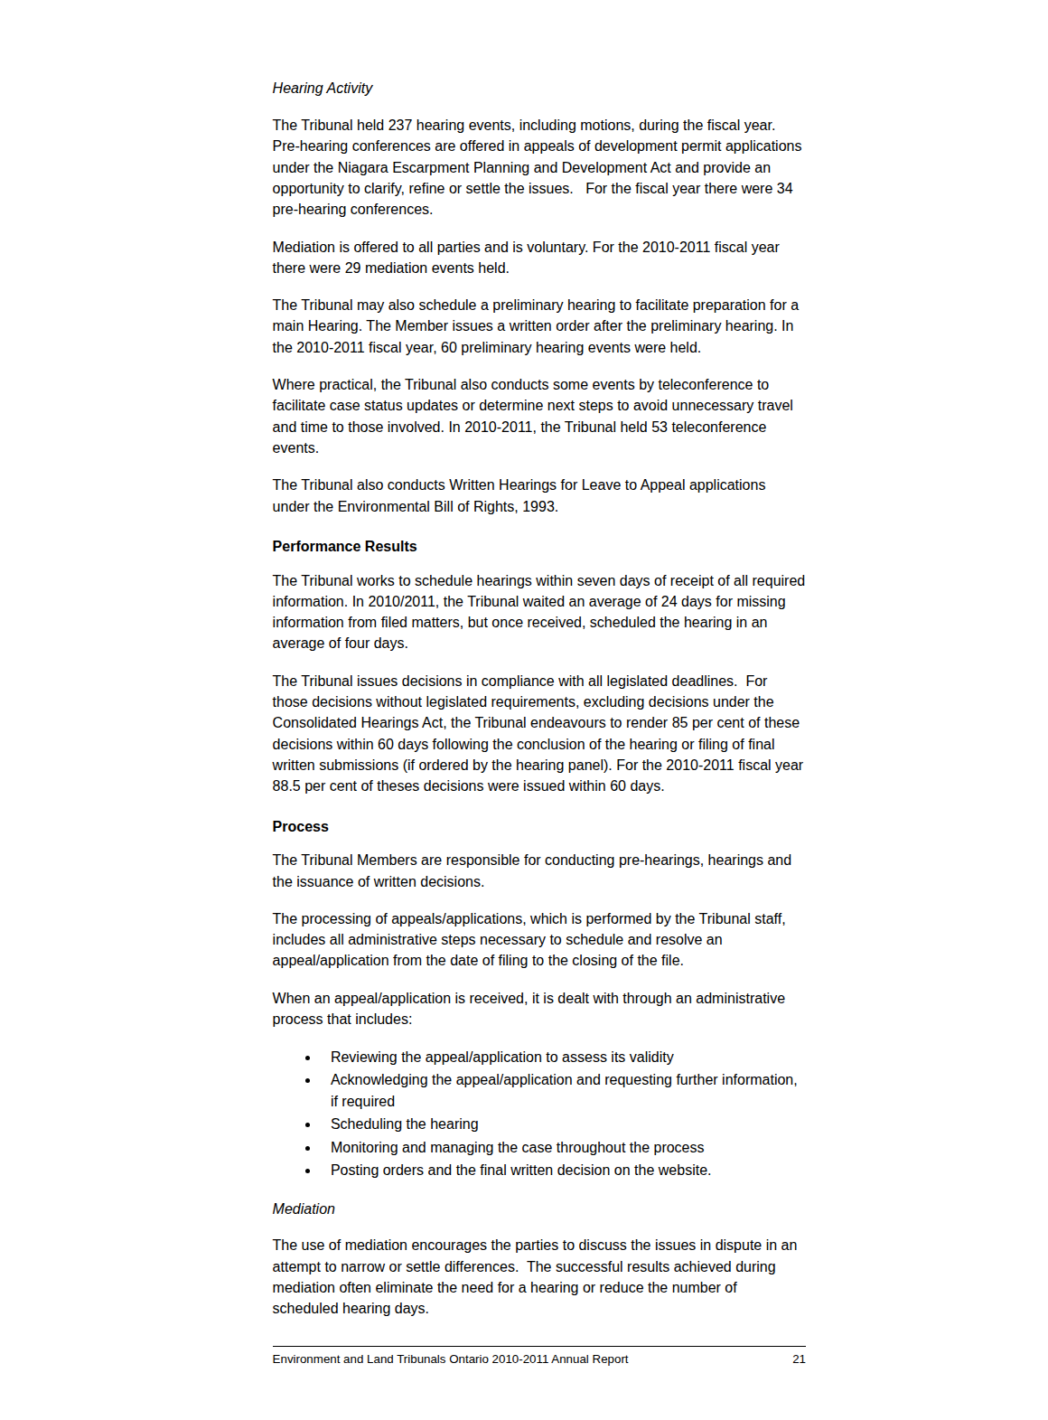Hearing Activity
The Tribunal held 237 hearing events, including motions, during the fiscal year. Pre-hearing conferences are offered in appeals of development permit applications under the Niagara Escarpment Planning and Development Act and provide an opportunity to clarify, refine or settle the issues. For the fiscal year there were 34 pre-hearing conferences.
Mediation is offered to all parties and is voluntary. For the 2010-2011 fiscal year there were 29 mediation events held.
The Tribunal may also schedule a preliminary hearing to facilitate preparation for a main Hearing. The Member issues a written order after the preliminary hearing. In the 2010-2011 fiscal year, 60 preliminary hearing events were held.
Where practical, the Tribunal also conducts some events by teleconference to facilitate case status updates or determine next steps to avoid unnecessary travel and time to those involved. In 2010-2011, the Tribunal held 53 teleconference events.
The Tribunal also conducts Written Hearings for Leave to Appeal applications under the Environmental Bill of Rights, 1993.
Performance Results
The Tribunal works to schedule hearings within seven days of receipt of all required information. In 2010/2011, the Tribunal waited an average of 24 days for missing information from filed matters, but once received, scheduled the hearing in an average of four days.
The Tribunal issues decisions in compliance with all legislated deadlines. For those decisions without legislated requirements, excluding decisions under the Consolidated Hearings Act, the Tribunal endeavours to render 85 per cent of these decisions within 60 days following the conclusion of the hearing or filing of final written submissions (if ordered by the hearing panel). For the 2010-2011 fiscal year 88.5 per cent of theses decisions were issued within 60 days.
Process
The Tribunal Members are responsible for conducting pre-hearings, hearings and the issuance of written decisions.
The processing of appeals/applications, which is performed by the Tribunal staff, includes all administrative steps necessary to schedule and resolve an appeal/application from the date of filing to the closing of the file.
When an appeal/application is received, it is dealt with through an administrative process that includes:
Reviewing the appeal/application to assess its validity
Acknowledging the appeal/application and requesting further information, if required
Scheduling the hearing
Monitoring and managing the case throughout the process
Posting orders and the final written decision on the website.
Mediation
The use of mediation encourages the parties to discuss the issues in dispute in an attempt to narrow or settle differences. The successful results achieved during mediation often eliminate the need for a hearing or reduce the number of scheduled hearing days.
Environment and Land Tribunals Ontario 2010-2011 Annual Report 21